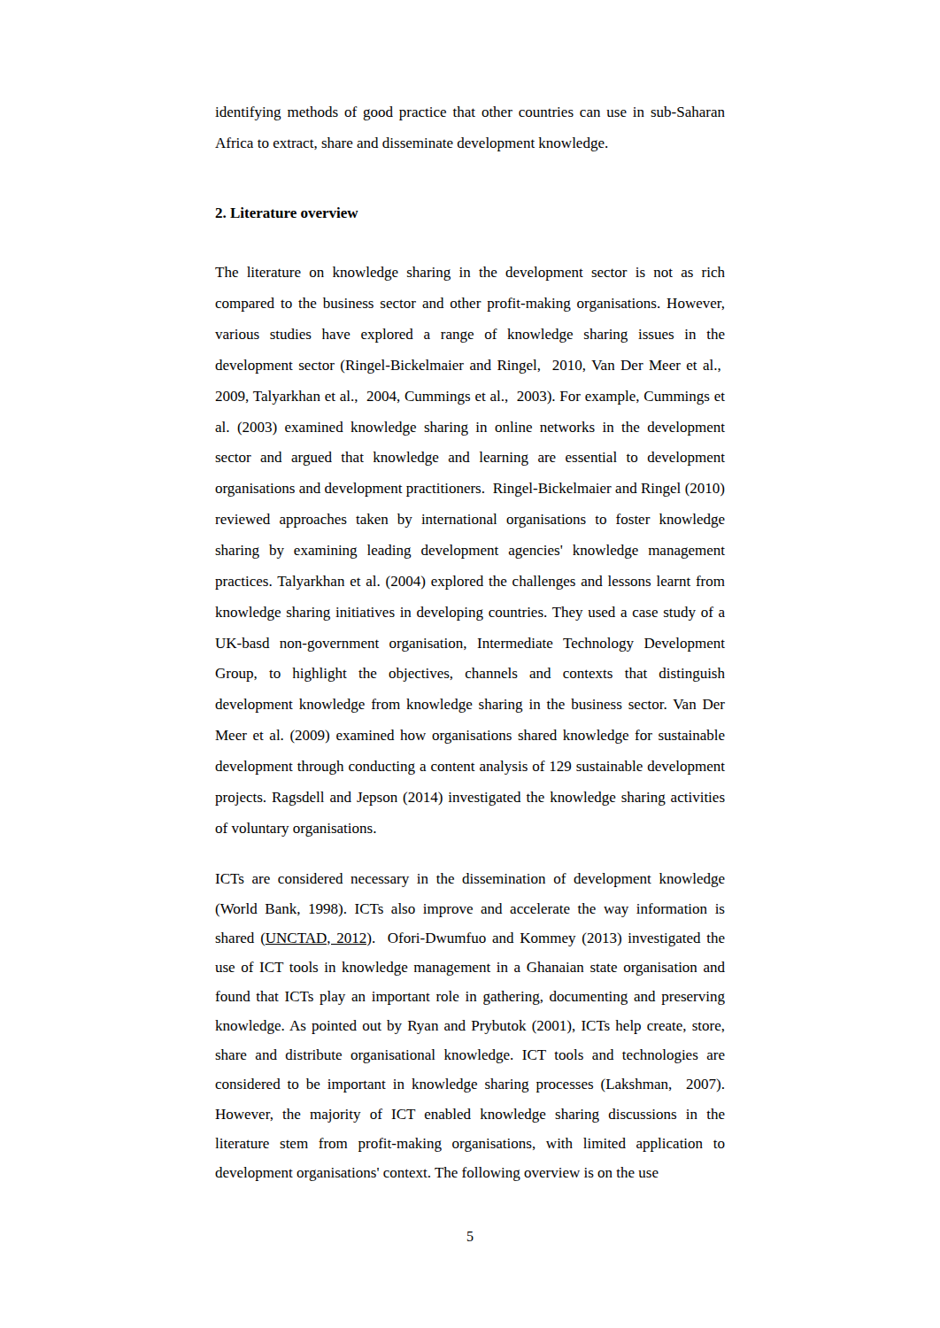identifying methods of good practice that other countries can use in sub-Saharan Africa to extract, share and disseminate development knowledge.
2. Literature overview
The literature on knowledge sharing in the development sector is not as rich compared to the business sector and other profit-making organisations. However, various studies have explored a range of knowledge sharing issues in the development sector (Ringel-Bickelmaier and Ringel, 2010, Van Der Meer et al., 2009, Talyarkhan et al., 2004, Cummings et al., 2003). For example, Cummings et al. (2003) examined knowledge sharing in online networks in the development sector and argued that knowledge and learning are essential to development organisations and development practitioners. Ringel-Bickelmaier and Ringel (2010) reviewed approaches taken by international organisations to foster knowledge sharing by examining leading development agencies' knowledge management practices. Talyarkhan et al. (2004) explored the challenges and lessons learnt from knowledge sharing initiatives in developing countries. They used a case study of a UK-basd non-government organisation, Intermediate Technology Development Group, to highlight the objectives, channels and contexts that distinguish development knowledge from knowledge sharing in the business sector. Van Der Meer et al. (2009) examined how organisations shared knowledge for sustainable development through conducting a content analysis of 129 sustainable development projects. Ragsdell and Jepson (2014) investigated the knowledge sharing activities of voluntary organisations.
ICTs are considered necessary in the dissemination of development knowledge (World Bank, 1998). ICTs also improve and accelerate the way information is shared (UNCTAD, 2012). Ofori-Dwumfuo and Kommey (2013) investigated the use of ICT tools in knowledge management in a Ghanaian state organisation and found that ICTs play an important role in gathering, documenting and preserving knowledge. As pointed out by Ryan and Prybutok (2001), ICTs help create, store, share and distribute organisational knowledge. ICT tools and technologies are considered to be important in knowledge sharing processes (Lakshman, 2007). However, the majority of ICT enabled knowledge sharing discussions in the literature stem from profit-making organisations, with limited application to development organisations' context. The following overview is on the use
5